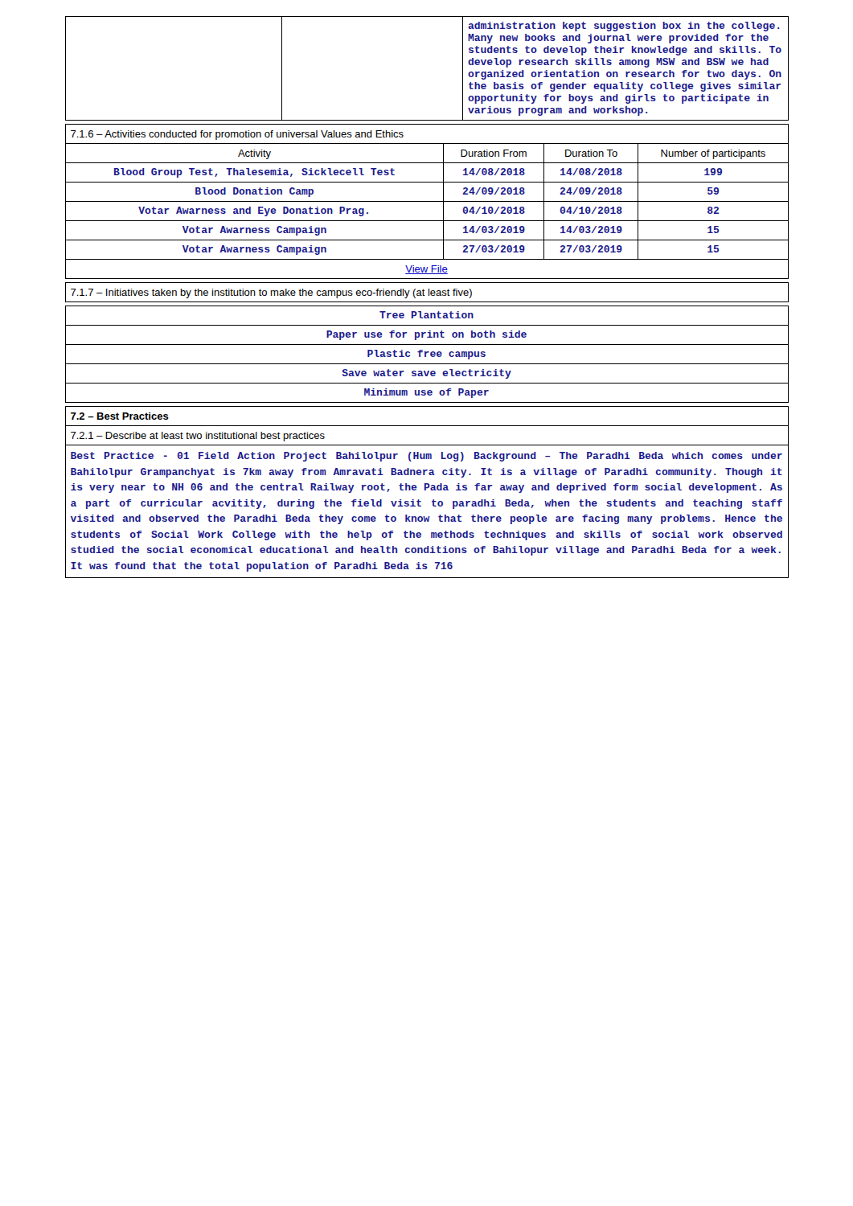| | | administration kept suggestion box in the college. Many new books and journal were provided for the students to develop their knowledge and skills. To develop research skills among MSW and BSW we had organized orientation on research for two days. On the basis of gender equality college gives similar opportunity for boys and girls to participate in various program and workshop. |
| 7.1.6 – Activities conducted for promotion of universal Values and Ethics |
| Activity | Duration From | Duration To | Number of participants |
| Blood Group Test, Thalesemia, Sicklecell Test | 14/08/2018 | 14/08/2018 | 199 |
| Blood Donation Camp | 24/09/2018 | 24/09/2018 | 59 |
| Votar Awarness and Eye Donation Prag. | 04/10/2018 | 04/10/2018 | 82 |
| Votar Awarness Campaign | 14/03/2019 | 14/03/2019 | 15 |
| Votar Awarness Campaign | 27/03/2019 | 27/03/2019 | 15 |
| View File |
| 7.1.7 – Initiatives taken by the institution to make the campus eco-friendly (at least five) |
| Tree Plantation |
| Paper use for print on both side |
| Plastic free campus |
| Save water save electricity |
| Minimum use of Paper |
| 7.2 – Best Practices |
| 7.2.1 – Describe at least two institutional best practices |
| Best Practice - 01 Field Action Project Bahilolpur (Hum Log) Background – The Paradhi Beda which comes under Bahilolpur Grampanchyat is 7km away from Amravati Badnera city. It is a village of Paradhi community. Though it is very near to NH 06 and the central Railway root, the Pada is far away and deprived form social development. As a part of curricular acvitity, during the field visit to paradhi Beda, when the students and teaching staff visited and observed the Paradhi Beda they come to know that there people are facing many problems. Hence the students of Social Work College with the help of the methods techniques and skills of social work observed studied the social economical educational and health conditions of Bahilopur village and Paradhi Beda for a week. It was found that the total population of Paradhi Beda is 716 |